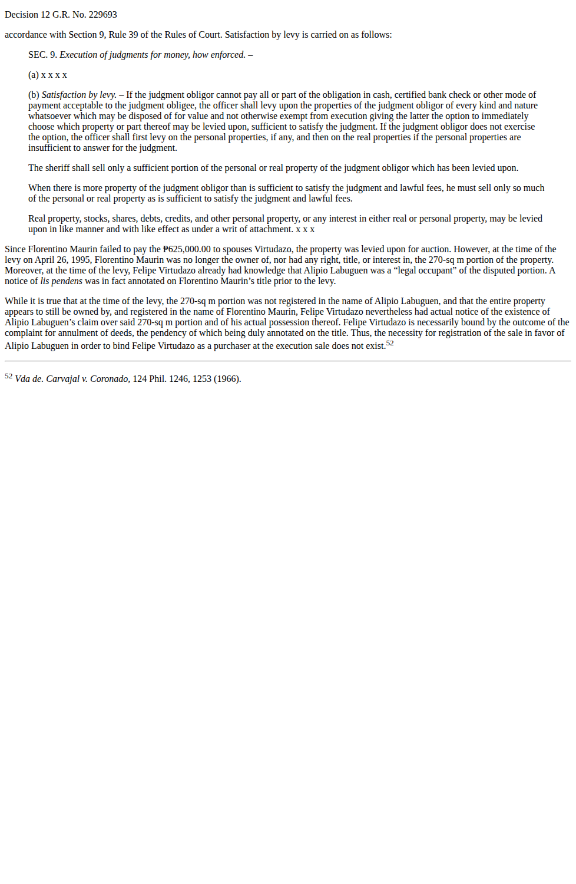Decision 12 G.R. No. 229693
accordance with Section 9, Rule 39 of the Rules of Court. Satisfaction by levy is carried on as follows:
SEC. 9. Execution of judgments for money, how enforced. –
(a) x x x x
(b) Satisfaction by levy. – If the judgment obligor cannot pay all or part of the obligation in cash, certified bank check or other mode of payment acceptable to the judgment obligee, the officer shall levy upon the properties of the judgment obligor of every kind and nature whatsoever which may be disposed of for value and not otherwise exempt from execution giving the latter the option to immediately choose which property or part thereof may be levied upon, sufficient to satisfy the judgment. If the judgment obligor does not exercise the option, the officer shall first levy on the personal properties, if any, and then on the real properties if the personal properties are insufficient to answer for the judgment.
The sheriff shall sell only a sufficient portion of the personal or real property of the judgment obligor which has been levied upon.
When there is more property of the judgment obligor than is sufficient to satisfy the judgment and lawful fees, he must sell only so much of the personal or real property as is sufficient to satisfy the judgment and lawful fees.
Real property, stocks, shares, debts, credits, and other personal property, or any interest in either real or personal property, may be levied upon in like manner and with like effect as under a writ of attachment. x x x
Since Florentino Maurin failed to pay the ₱625,000.00 to spouses Virtudazo, the property was levied upon for auction. However, at the time of the levy on April 26, 1995, Florentino Maurin was no longer the owner of, nor had any right, title, or interest in, the 270-sq m portion of the property. Moreover, at the time of the levy, Felipe Virtudazo already had knowledge that Alipio Labuguen was a “legal occupant” of the disputed portion. A notice of lis pendens was in fact annotated on Florentino Maurin’s title prior to the levy.
While it is true that at the time of the levy, the 270-sq m portion was not registered in the name of Alipio Labuguen, and that the entire property appears to still be owned by, and registered in the name of Florentino Maurin, Felipe Virtudazo nevertheless had actual notice of the existence of Alipio Labuguen’s claim over said 270-sq m portion and of his actual possession thereof. Felipe Virtudazo is necessarily bound by the outcome of the complaint for annulment of deeds, the pendency of which being duly annotated on the title. Thus, the necessity for registration of the sale in favor of Alipio Labuguen in order to bind Felipe Virtudazo as a purchaser at the execution sale does not exist.52
52 Vda de. Carvajal v. Coronado, 124 Phil. 1246, 1253 (1966).